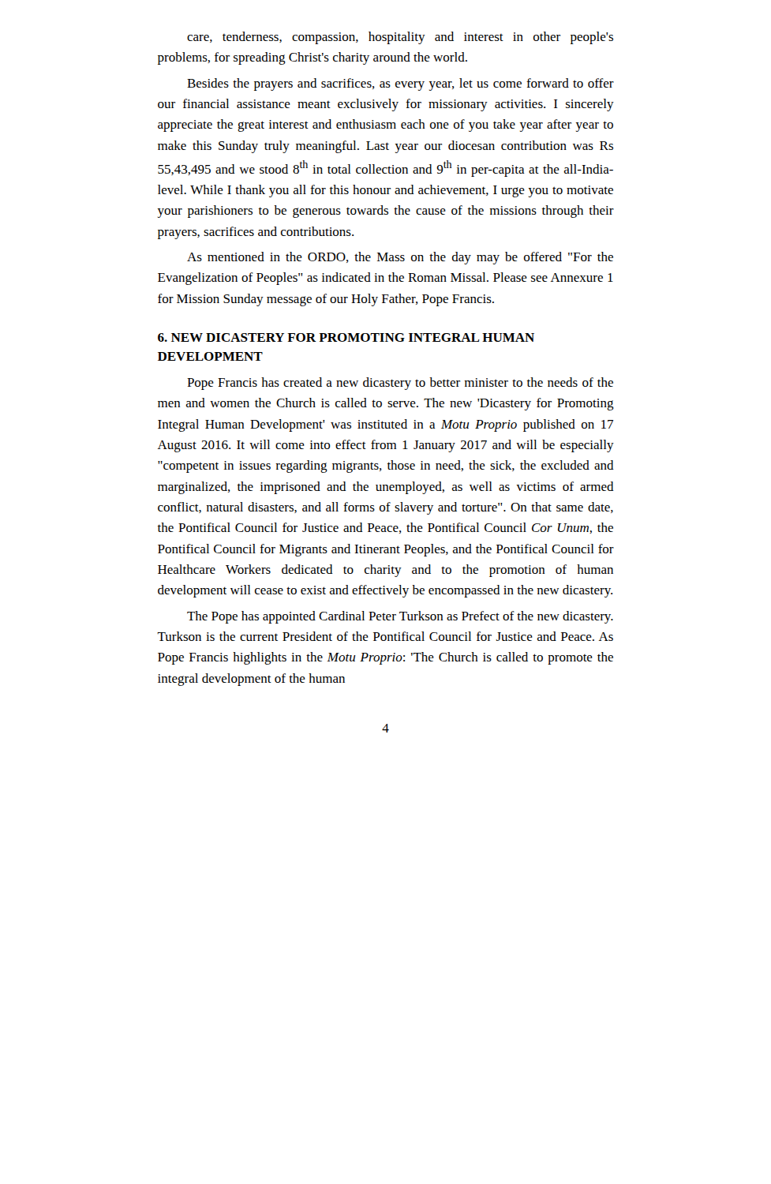care, tenderness, compassion, hospitality and interest in other people's problems, for spreading Christ's charity around the world.
Besides the prayers and sacrifices, as every year, let us come forward to offer our financial assistance meant exclusively for missionary activities. I sincerely appreciate the great interest and enthusiasm each one of you take year after year to make this Sunday truly meaningful. Last year our diocesan contribution was Rs 55,43,495 and we stood 8th in total collection and 9th in per-capita at the all-India-level. While I thank you all for this honour and achievement, I urge you to motivate your parishioners to be generous towards the cause of the missions through their prayers, sacrifices and contributions.
As mentioned in the ORDO, the Mass on the day may be offered "For the Evangelization of Peoples" as indicated in the Roman Missal. Please see Annexure 1 for Mission Sunday message of our Holy Father, Pope Francis.
6. New Dicastery for Promoting Integral Human Development
Pope Francis has created a new dicastery to better minister to the needs of the men and women the Church is called to serve. The new 'Dicastery for Promoting Integral Human Development' was instituted in a Motu Proprio published on 17 August 2016. It will come into effect from 1 January 2017 and will be especially "competent in issues regarding migrants, those in need, the sick, the excluded and marginalized, the imprisoned and the unemployed, as well as victims of armed conflict, natural disasters, and all forms of slavery and torture". On that same date, the Pontifical Council for Justice and Peace, the Pontifical Council Cor Unum, the Pontifical Council for Migrants and Itinerant Peoples, and the Pontifical Council for Healthcare Workers dedicated to charity and to the promotion of human development will cease to exist and effectively be encompassed in the new dicastery.
The Pope has appointed Cardinal Peter Turkson as Prefect of the new dicastery. Turkson is the current President of the Pontifical Council for Justice and Peace. As Pope Francis highlights in the Motu Proprio: 'The Church is called to promote the integral development of the human
4